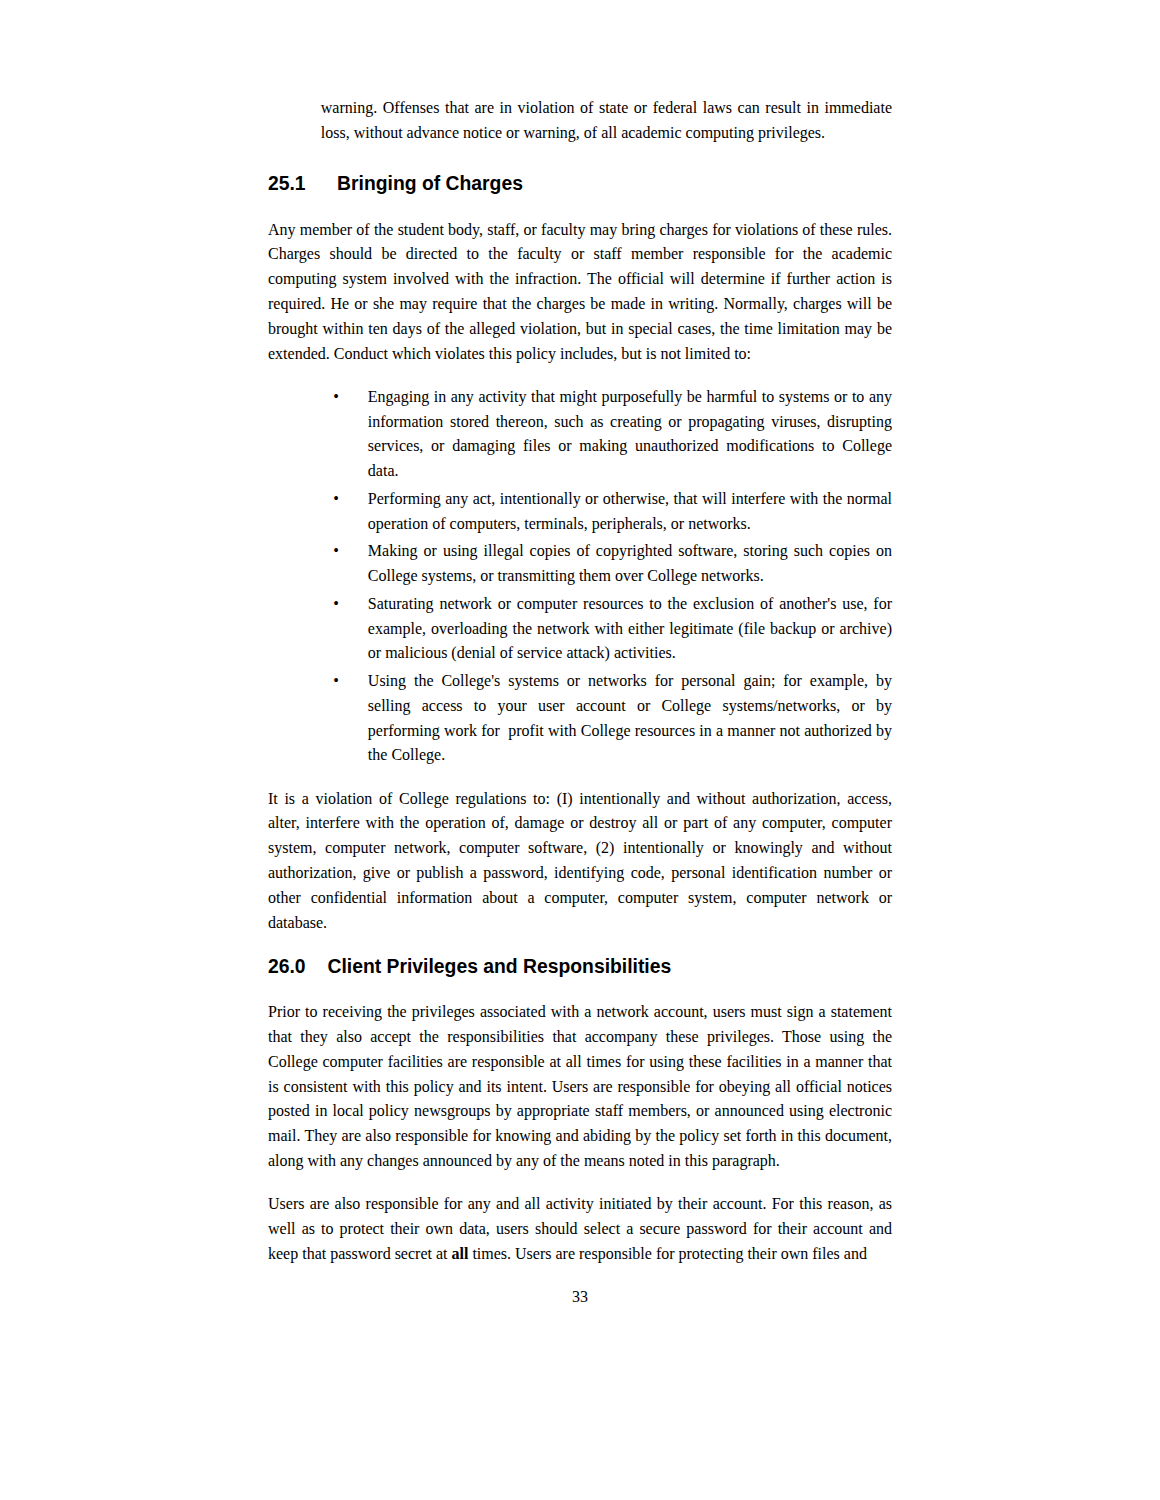warning. Offenses that are in violation of state or federal laws can result in immediate loss, without advance notice or warning, of all academic computing privileges.
25.1 Bringing of Charges
Any member of the student body, staff, or faculty may bring charges for violations of these rules. Charges should be directed to the faculty or staff member responsible for the academic computing system involved with the infraction. The official will determine if further action is required. He or she may require that the charges be made in writing. Normally, charges will be brought within ten days of the alleged violation, but in special cases, the time limitation may be extended. Conduct which violates this policy includes, but is not limited to:
Engaging in any activity that might purposefully be harmful to systems or to any information stored thereon, such as creating or propagating viruses, disrupting services, or damaging files or making unauthorized modifications to College data.
Performing any act, intentionally or otherwise, that will interfere with the normal operation of computers, terminals, peripherals, or networks.
Making or using illegal copies of copyrighted software, storing such copies on College systems, or transmitting them over College networks.
Saturating network or computer resources to the exclusion of another's use, for example, overloading the network with either legitimate (file backup or archive) or malicious (denial of service attack) activities.
Using the College's systems or networks for personal gain; for example, by selling access to your user account or College systems/networks, or by performing work for profit with College resources in a manner not authorized by the College.
It is a violation of College regulations to: (I) intentionally and without authorization, access, alter, interfere with the operation of, damage or destroy all or part of any computer, computer system, computer network, computer software, (2) intentionally or knowingly and without authorization, give or publish a password, identifying code, personal identification number or other confidential information about a computer, computer system, computer network or database.
26.0 Client Privileges and Responsibilities
Prior to receiving the privileges associated with a network account, users must sign a statement that they also accept the responsibilities that accompany these privileges. Those using the College computer facilities are responsible at all times for using these facilities in a manner that is consistent with this policy and its intent. Users are responsible for obeying all official notices posted in local policy newsgroups by appropriate staff members, or announced using electronic mail. They are also responsible for knowing and abiding by the policy set forth in this document, along with any changes announced by any of the means noted in this paragraph.
Users are also responsible for any and all activity initiated by their account. For this reason, as well as to protect their own data, users should select a secure password for their account and keep that password secret at all times. Users are responsible for protecting their own files and
33